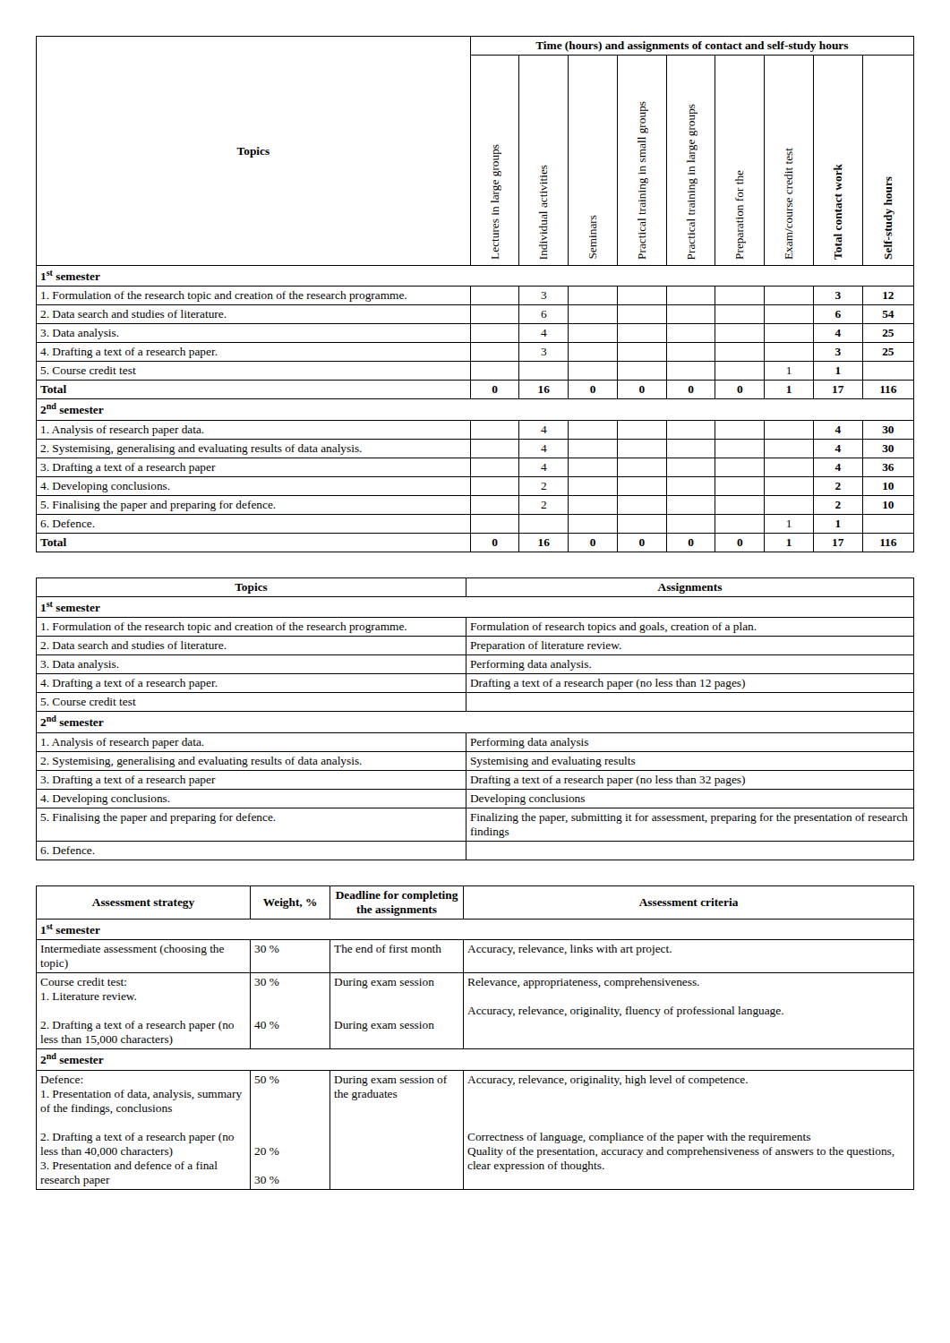| Topics | Time (hours) and assignments of contact and self-study hours |
| --- | --- |
| Lectures in large groups | Individual activities | Seminars | Practical training in small groups | Practical training in large groups | Preparation for the | Exam/course credit test | Total contact work | Self-study hours |
| 1 st semester |
| 1. Formulation of the research topic and creation of the research programme. | | 3 | | | | | | 3 | 12 |
| 2. Data search and studies of literature. | | 6 | | | | | | 6 | 54 |
| 3. Data analysis. | | 4 | | | | | | 4 | 25 |
| 4. Drafting a text of a research paper. | | 3 | | | | | | 3 | 25 |
| 5. Course credit test | | | | | | | 1 | 1 | |
| Total | 0 | 16 | 0 | 0 | 0 | 0 | 1 | 17 | 116 |
| 2 nd semester |
| 1. Analysis of research paper data. | | 4 | | | | | | 4 | 30 |
| 2. Systemising, generalising and evaluating results of data analysis. | | 4 | | | | | | 4 | 30 |
| 3. Drafting a text of a research paper | | 4 | | | | | | 4 | 36 |
| 4. Developing conclusions. | | 2 | | | | | | 2 | 10 |
| 5. Finalising the paper and preparing for defence. | | 2 | | | | | | 2 | 10 |
| 6. Defence. | | | | | | | 1 | 1 | |
| Total | 0 | 16 | 0 | 0 | 0 | 0 | 1 | 17 | 116 |
| Topics | Assignments |
| --- | --- |
| 1 st semester |
| 1. Formulation of the research topic and creation of the research programme. | Formulation of research topics and goals, creation of a plan. |
| 2. Data search and studies of literature. | Preparation of literature review. |
| 3. Data analysis. | Performing data analysis. |
| 4. Drafting a text of a research paper. | Drafting a text of a research paper (no less than 12 pages) |
| 5. Course credit test | |
| 2 nd semester |
| 1. Analysis of research paper data. | Performing data analysis |
| 2. Systemising, generalising and evaluating results of data analysis. | Systemising and evaluating results |
| 3. Drafting a text of a research paper | Drafting a text of a research paper (no less than 32 pages) |
| 4. Developing conclusions. | Developing conclusions |
| 5. Finalising the paper and preparing for defence. | Finalizing the paper, submitting it for assessment, preparing for the presentation of research findings |
| 6. Defence. | |
| Assessment strategy | Weight, % | Deadline for completing the assignments | Assessment criteria |
| --- | --- | --- | --- |
| 1 st semester |
| Intermediate assessment (choosing the topic) | 30 % | The end of first month | Accuracy, relevance, links with art project. |
| Course credit test: 1. Literature review. 2. Drafting a text of a research paper (no less than 15,000 characters) | 30 % 40 % | During exam session During exam session | Relevance, appropriateness, comprehensiveness. Accuracy, relevance, originality, fluency of professional language. |
| 2 nd semester |
| Defence: 1. Presentation of data, analysis, summary of the findings, conclusions 2. Drafting a text of a research paper (no less than 40,000 characters) 3. Presentation and defence of a final research paper | 50 % 20 % 30 % | During exam session of the graduates | Accuracy, relevance, originality, high level of competence. Correctness of language, compliance of the paper with the requirements Quality of the presentation, accuracy and comprehensiveness of answers to the questions, clear expression of thoughts. |